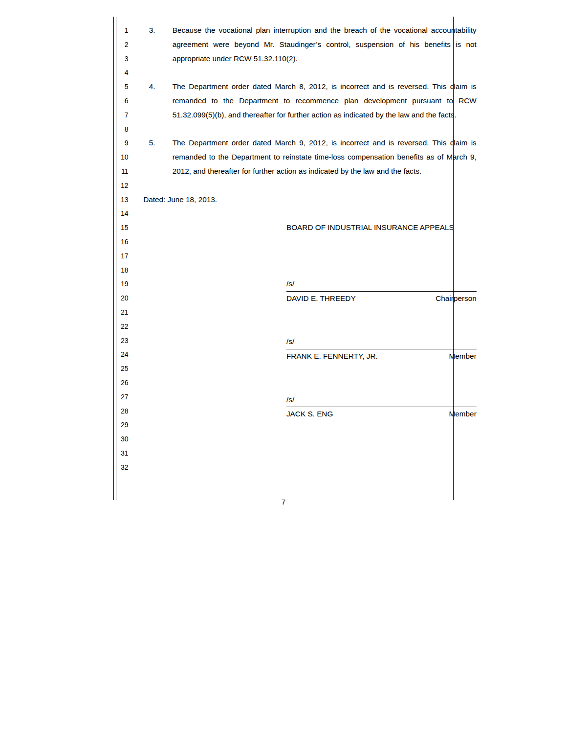1
2
3
4
5
6
7
8
9
10
11
12
13
14
15
16
17
18
19
20
21
22
23
24
25
26
27
28
29
30
31
32
3. Because the vocational plan interruption and the breach of the vocational accountability agreement were beyond Mr. Staudinger’s control, suspension of his benefits is not appropriate under RCW 51.32.110(2).
4. The Department order dated March 8, 2012, is incorrect and is reversed. This claim is remanded to the Department to recommence plan development pursuant to RCW 51.32.099(5)(b), and thereafter for further action as indicated by the law and the facts.
5. The Department order dated March 9, 2012, is incorrect and is reversed. This claim is remanded to the Department to reinstate time-loss compensation benefits as of March 9, 2012, and thereafter for further action as indicated by the law and the facts.
Dated: June 18, 2013.
BOARD OF INDUSTRIAL INSURANCE APPEALS
/s/
DAVID E. THREEDY Chairperson
/s/
FRANK E. FENNERTY, JR. Member
/s/
JACK S. ENG Member
7